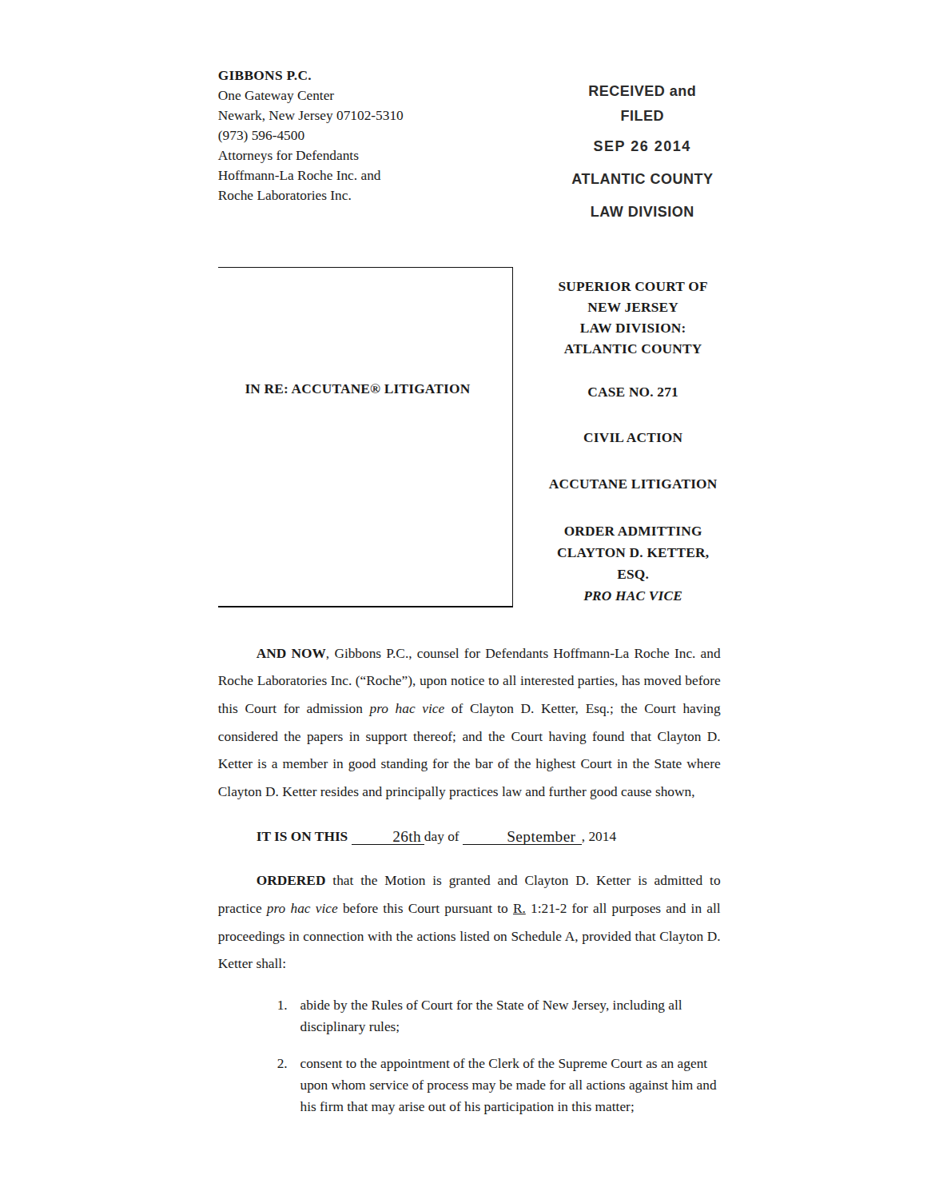GIBBONS P.C.
One Gateway Center
Newark, New Jersey 07102-5310
(973) 596-4500
Attorneys for Defendants
Hoffmann-La Roche Inc. and
Roche Laboratories Inc.
RECEIVED and
FILED
SEP 26 2014
ATLANTIC COUNTY
LAW DIVISION
IN RE: ACCUTANE® LITIGATION
SUPERIOR COURT OF NEW JERSEY
LAW DIVISION: ATLANTIC COUNTY
CASE NO. 271
CIVIL ACTION
ACCUTANE LITIGATION
ORDER ADMITTING
CLAYTON D. KETTER, ESQ.
PRO HAC VICE
AND NOW, Gibbons P.C., counsel for Defendants Hoffmann-La Roche Inc. and Roche Laboratories Inc. (“Roche”), upon notice to all interested parties, has moved before this Court for admission pro hac vice of Clayton D. Ketter, Esq.; the Court having considered the papers in support thereof; and the Court having found that Clayton D. Ketter is a member in good standing for the bar of the highest Court in the State where Clayton D. Ketter resides and principally practices law and further good cause shown,
IT IS ON THIS 26thday of September, 2014
ORDERED that the Motion is granted and Clayton D. Ketter is admitted to practice pro hac vice before this Court pursuant to R. 1:21-2 for all purposes and in all proceedings in connection with the actions listed on Schedule A, provided that Clayton D. Ketter shall:
abide by the Rules of Court for the State of New Jersey, including all disciplinary rules;
consent to the appointment of the Clerk of the Supreme Court as an agent upon whom service of process may be made for all actions against him and his firm that may arise out of his participation in this matter;